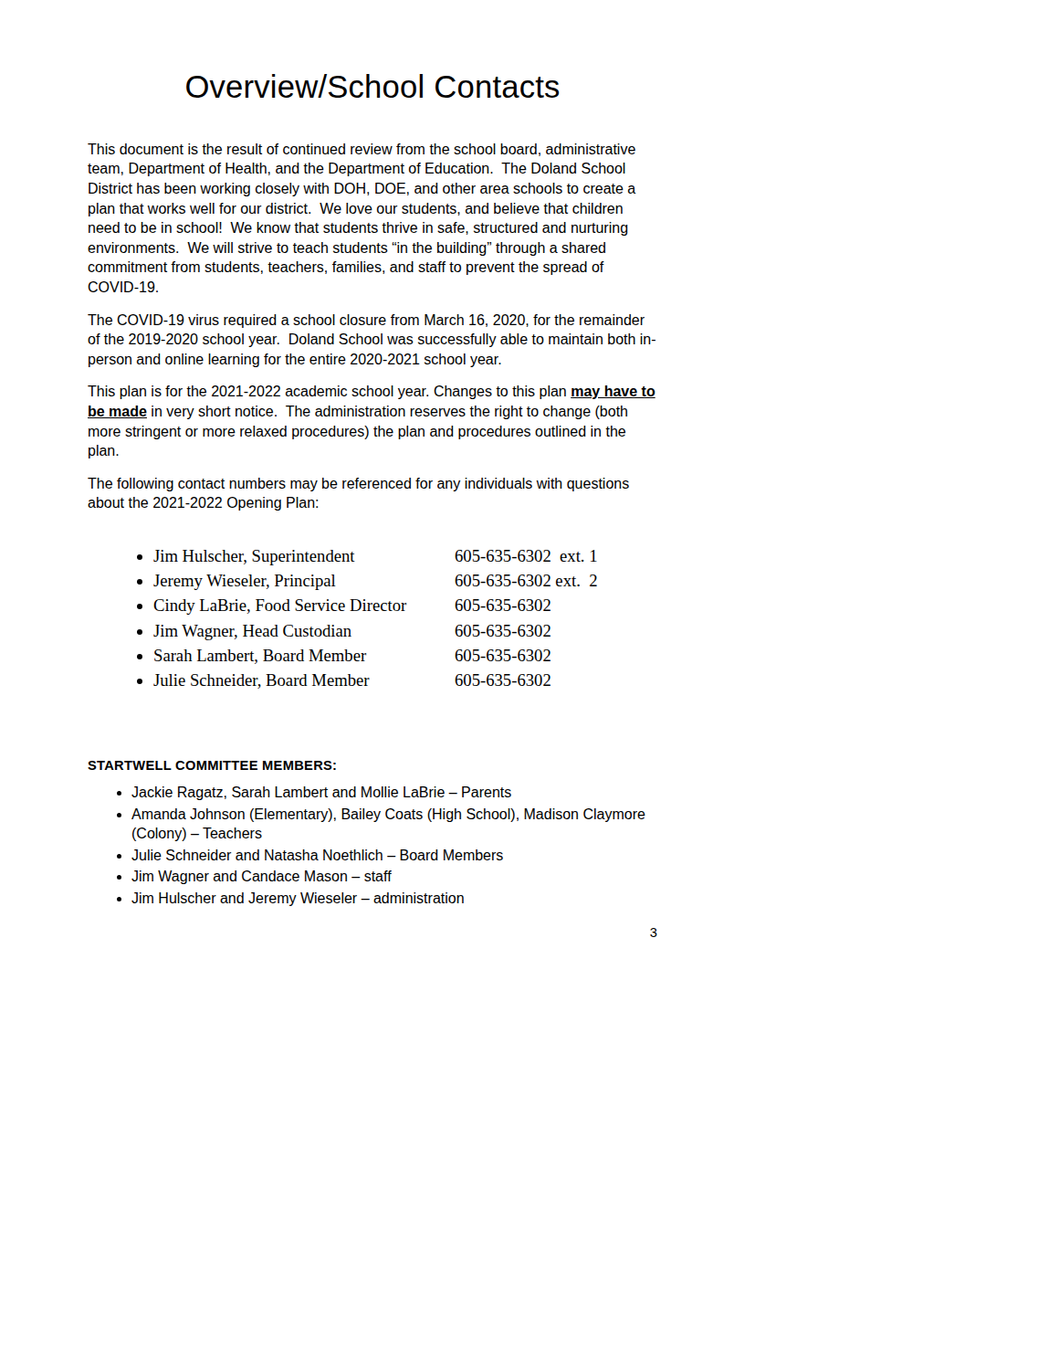Overview/School Contacts
This document is the result of continued review from the school board, administrative team, Department of Health, and the Department of Education. The Doland School District has been working closely with DOH, DOE, and other area schools to create a plan that works well for our district. We love our students, and believe that children need to be in school! We know that students thrive in safe, structured and nurturing environments. We will strive to teach students “in the building” through a shared commitment from students, teachers, families, and staff to prevent the spread of COVID-19.
The COVID-19 virus required a school closure from March 16, 2020, for the remainder of the 2019-2020 school year. Doland School was successfully able to maintain both in-person and online learning for the entire 2020-2021 school year.
This plan is for the 2021-2022 academic school year. Changes to this plan may have to be made in very short notice. The administration reserves the right to change (both more stringent or more relaxed procedures) the plan and procedures outlined in the plan.
The following contact numbers may be referenced for any individuals with questions about the 2021-2022 Opening Plan:
Jim Hulscher, Superintendent605-635-6302 ext. 1
Jeremy Wieseler, Principal605-635-6302 ext. 2
Cindy LaBrie, Food Service Director605-635-6302
Jim Wagner, Head Custodian605-635-6302
Sarah Lambert, Board Member605-635-6302
Julie Schneider, Board Member605-635-6302
STARTWELL COMMITTEE MEMBERS:
Jackie Ragatz, Sarah Lambert and Mollie LaBrie – Parents
Amanda Johnson (Elementary), Bailey Coats (High School), Madison Claymore (Colony) – Teachers
Julie Schneider and Natasha Noethlich – Board Members
Jim Wagner and Candace Mason – staff
Jim Hulscher and Jeremy Wieseler – administration
3